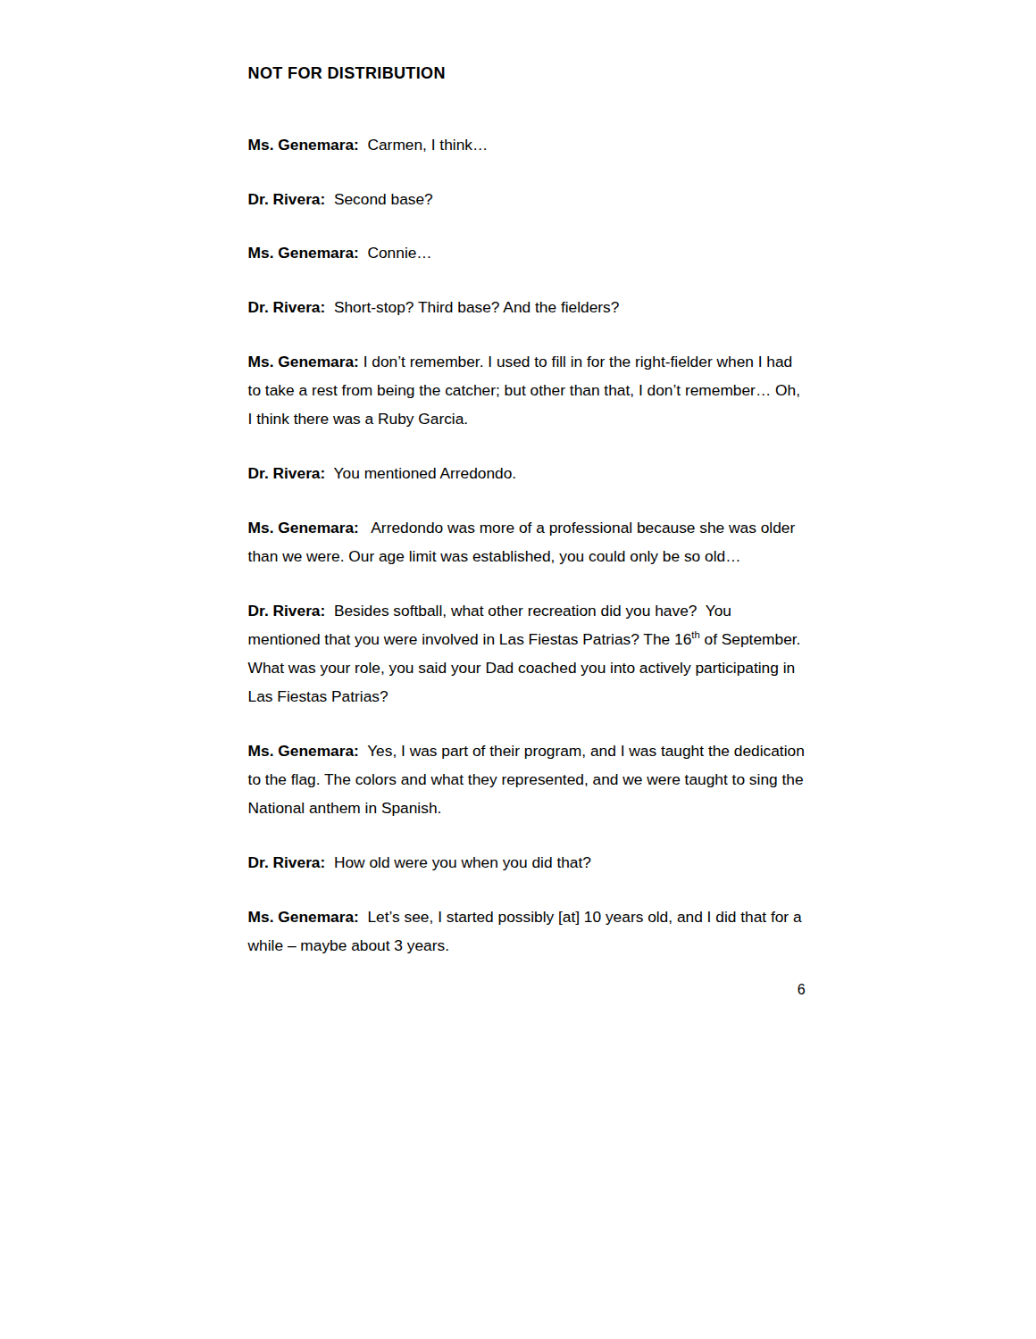NOT FOR DISTRIBUTION
Ms. Genemara: Carmen, I think…
Dr. Rivera: Second base?
Ms. Genemara: Connie…
Dr. Rivera: Short-stop? Third base? And the fielders?
Ms. Genemara: I don’t remember. I used to fill in for the right-fielder when I had to take a rest from being the catcher; but other than that, I don’t remember… Oh, I think there was a Ruby Garcia.
Dr. Rivera: You mentioned Arredondo.
Ms. Genemara: Arredondo was more of a professional because she was older than we were. Our age limit was established, you could only be so old…
Dr. Rivera: Besides softball, what other recreation did you have? You mentioned that you were involved in Las Fiestas Patrias? The 16th of September. What was your role, you said your Dad coached you into actively participating in Las Fiestas Patrias?
Ms. Genemara: Yes, I was part of their program, and I was taught the dedication to the flag. The colors and what they represented, and we were taught to sing the National anthem in Spanish.
Dr. Rivera: How old were you when you did that?
Ms. Genemara: Let’s see, I started possibly [at] 10 years old, and I did that for a while – maybe about 3 years.
6